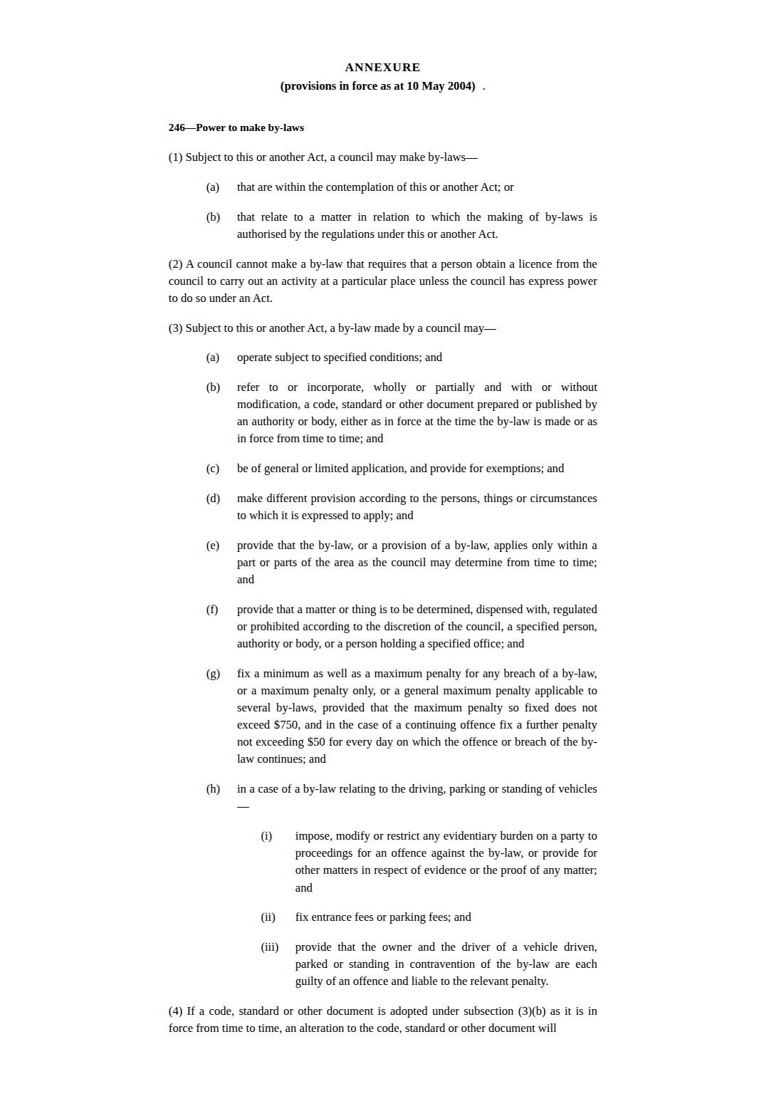ANNEXURE
(provisions in force as at 10 May 2004).
246—Power to make by-laws
(1) Subject to this or another Act, a council may make by-laws—
(a)
that are within the contemplation of this or another Act; or
(b)
that relate to a matter in relation to which the making of by-laws is authorised by the regulations under this or another Act.
(2) A council cannot make a by-law that requires that a person obtain a licence from the council to carry out an activity at a particular place unless the council has express power to do so under an Act.
(3) Subject to this or another Act, a by-law made by a council may—
(a)
operate subject to specified conditions; and
(b)
refer to or incorporate, wholly or partially and with or without modification, a code, standard or other document prepared or published by an authority or body, either as in force at the time the by-law is made or as in force from time to time; and
(c)
be of general or limited application, and provide for exemptions; and
(d)
make different provision according to the persons, things or circumstances to which it is expressed to apply; and
(e)
provide that the by-law, or a provision of a by-law, applies only within a part or parts of the area as the council may determine from time to time; and
(f)
provide that a matter or thing is to be determined, dispensed with, regulated or prohibited according to the discretion of the council, a specified person, authority or body, or a person holding a specified office; and
(g)
fix a minimum as well as a maximum penalty for any breach of a by-law, or a maximum penalty only, or a general maximum penalty applicable to several by-laws, provided that the maximum penalty so fixed does not exceed $750, and in the case of a continuing offence fix a further penalty not exceeding $50 for every day on which the offence or breach of the by-law continues; and
(h)
in a case of a by-law relating to the driving, parking or standing of vehicles—
(i)
impose, modify or restrict any evidentiary burden on a party to proceedings for an offence against the by-law, or provide for other matters in respect of evidence or the proof of any matter; and
(ii)
fix entrance fees or parking fees; and
(iii)
provide that the owner and the driver of a vehicle driven, parked or standing in contravention of the by-law are each guilty of an offence and liable to the relevant penalty.
(4) If a code, standard or other document is adopted under subsection (3)(b) as it is in force from time to time, an alteration to the code, standard or other document will